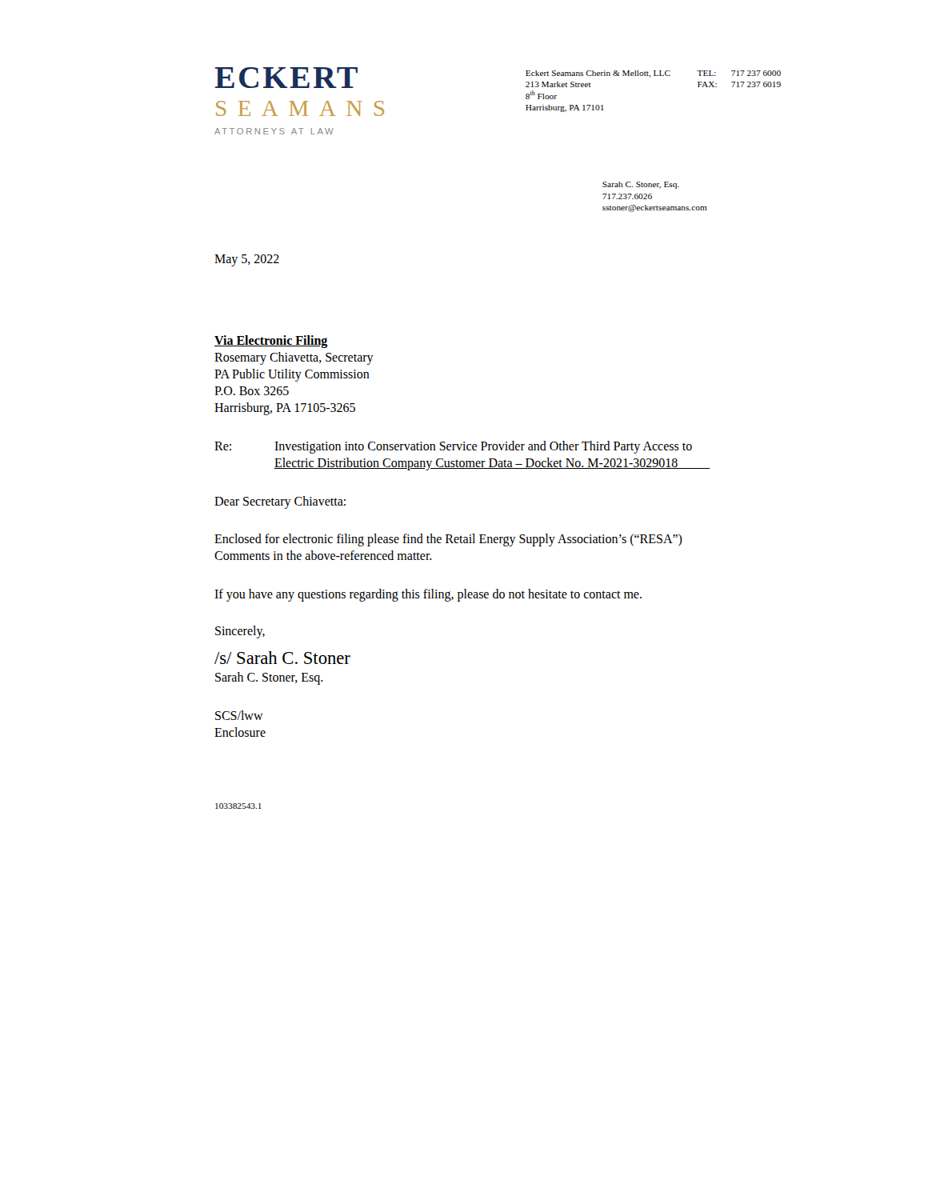ECKERT
SEAMANS
ATTORNEYS AT LAW
Eckert Seamans Cherin & Mellott, LLC
213 Market Street
8th Floor
Harrisburg, PA 17101
TEL: 717 237 6000
FAX: 717 237 6019
Sarah C. Stoner, Esq.
717.237.6026
sstoner@eckertseamans.com
May 5, 2022
Via Electronic Filing
Rosemary Chiavetta, Secretary
PA Public Utility Commission
P.O. Box 3265
Harrisburg, PA 17105-3265
Re:
Investigation into Conservation Service Provider and Other Third Party Access to
Electric Distribution Company Customer Data – Docket No. M-2021-3029018
Dear Secretary Chiavetta:
Enclosed for electronic filing please find the Retail Energy Supply Association’s (“RESA”) Comments in the above-referenced matter.
If you have any questions regarding this filing, please do not hesitate to contact me.
Sincerely,
/s/ Sarah C. Stoner
Sarah C. Stoner, Esq.
SCS/lww
Enclosure
103382543.1